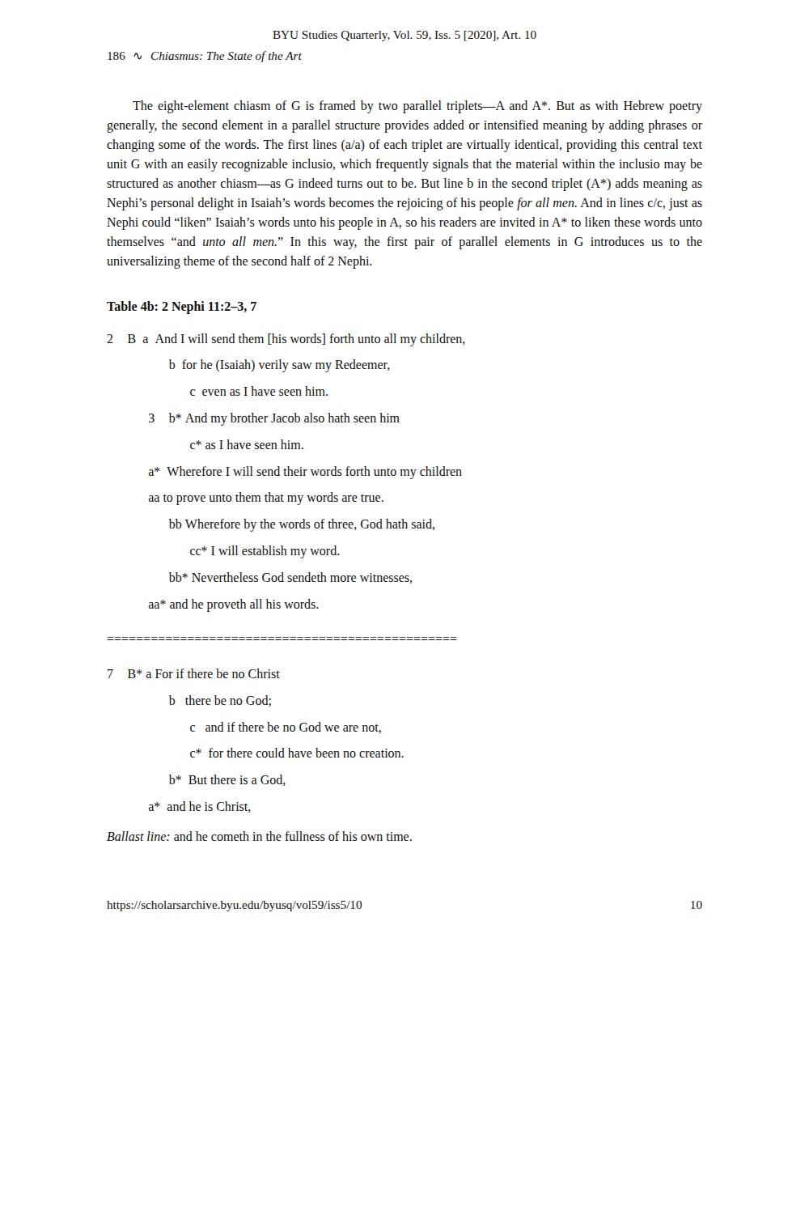BYU Studies Quarterly, Vol. 59, Iss. 5 [2020], Art. 10
186∿Chiasmus: The State of the Art
The eight-element chiasm of G is framed by two parallel triplets—A and A*. But as with Hebrew poetry generally, the second element in a parallel structure provides added or intensified meaning by adding phrases or changing some of the words. The first lines (a/a) of each triplet are virtually identical, providing this central text unit G with an easily recognizable inclusio, which frequently signals that the material within the inclusio may be structured as another chiasm—as G indeed turns out to be. But line b in the second triplet (A*) adds meaning as Nephi’s personal delight in Isaiah’s words becomes the rejoicing of his people for all men. And in lines c/c, just as Nephi could “liken” Isaiah’s words unto his people in A, so his readers are invited in A* to liken these words unto themselves “and unto all men.” In this way, the first pair of parallel elements in G introduces us to the universalizing theme of the second half of 2 Nephi.
Table 4b: 2 Nephi 11:2–3, 7
2 B a And I will send them [his words] forth unto all my children,
b for he (Isaiah) verily saw my Redeemer,
c even as I have seen him.
3 b* And my brother Jacob also hath seen him
c* as I have seen him.
a* Wherefore I will send their words forth unto my children
aa to prove unto them that my words are true.
bb Wherefore by the words of three, God hath said,
cc* I will establish my word.
bb* Nevertheless God sendeth more witnesses,
aa* and he proveth all his words.
================================================
7 B* a For if there be no Christ
b there be no God;
c and if there be no God we are not,
c* for there could have been no creation.
b* But there is a God,
a* and he is Christ,
Ballast line: and he cometh in the fullness of his own time.
https://scholarsarchive.byu.edu/byusq/vol59/iss5/10 10